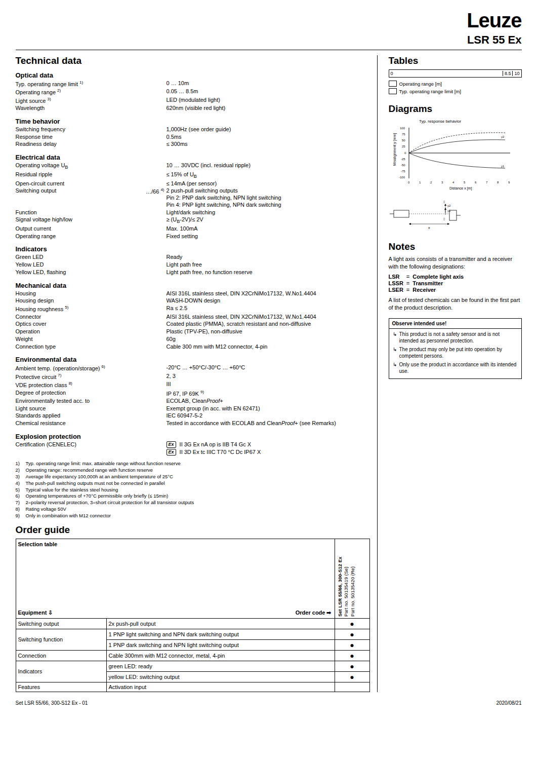Leuze
LSR 55 Ex
Technical data
Optical data
| Typ. operating range limit 1) | | 0 … 10m |
| Operating range 2) | | 0.05 … 8.5m |
| Light source 3) | | LED (modulated light) |
| Wavelength | | 620nm (visible red light) |
Time behavior
| Switching frequency | | 1,000Hz (see order guide) |
| Response time | | 0.5ms |
| Readiness delay | | ≤ 300ms |
Electrical data
| Operating voltage U B | | 10 … 30VDC (incl. residual ripple) |
| Residual ripple | | ≤ 15% of U B |
| Open-circuit current | | ≤ 14mA (per sensor) |
| Switching output | …/66 4) | 2 push-pull switching outputs Pin 2: PNP dark switching, NPN light switching Pin 4: PNP light switching, NPN dark switching |
| Function | | Light/dark switching |
| Signal voltage high/low | | ≥ (U B -2V)/≤ 2V |
| Output current | | Max. 100mA |
| Operating range | | Fixed setting |
Indicators
| Green LED | | Ready |
| Yellow LED | | Light path free |
| Yellow LED, flashing | | Light path free, no function reserve |
Mechanical data
| Housing | | AISI 316L stainless steel, DIN X2CrNiMo17132, W.No1.4404 |
| Housing design | | WASH-DOWN design |
| Housing roughness 5) | | Ra ≤ 2.5 |
| Connector | | AISI 316L stainless steel, DIN X2CrNiMo17132, W.No1.4404 |
| Optics cover | | Coated plastic (PMMA), scratch resistant and non-diffusive |
| Operation | | Plastic (TPV-PE), non-diffusive |
| Weight | | 60g |
| Connection type | | Cable 300 mm with M12 connector, 4-pin |
Environmental data
| Ambient temp. (operation/storage) 6) | | -20°C … +50°C/-30°C … +60°C |
| Protective circuit 7) | | 2, 3 |
| VDE protection class 8) | | III |
| Degree of protection | | IP 67, IP 69K 9) |
| Environmentally tested acc. to | | ECOLAB, Clean Proof + |
| Light source | | Exempt group (in acc. with EN 62471) |
| Standards applied | | IEC 60947-5-2 |
| Chemical resistance | | Tested in accordance with ECOLAB and Clean Proof + (see Remarks) |
Explosion protection
| Certification (CENELEC) | | Ex II 3G Ex nA op is IIB T4 Gc X |
| | | Ex II 3D Ex tc IIIC T70 °C Dc IP67 X |
1) Typ. operating range limit: max. attainable range without function reserve
2) Operating range: recommended range with function reserve
3) Average life expectancy 100,000h at an ambient temperature of 25°C
4) The push-pull switching outputs must not be connected in parallel
5) Typical value for the stainless steel housing
6) Operating temperatures of +70°C permissible only briefly (≤ 15min)
7) 2=polarity reversal protection, 3=short circuit protection for all transistor outputs
8) Rating voltage 50V
9) Only in combination with M12 connector
Order guide
| Selection table Equipment ⇩ Order code ➡ | Set LSR 55/66, 300-S12 Ex Part no. 50135419 (Se) Part no. 50135420 (Re) |
| Switching output | 2x push-pull output | ● |
| Switching function | 1 PNP light switching and NPN dark switching output | ● |
| 1 PNP dark switching and NPN light switching output | ● |
| Connection | Cable 300mm with M12 connector, metal, 4-pin | ● |
| Indicators | green LED: ready | ● |
| yellow LED: switching output | ● |
| Features | Activation input | |
Tables
0 8.5 10
Operating range [m]
Typ. operating range limit [m]
Diagrams
Typ. response behavior 100 75 50 25 0 -25 -50 -75 -100 Misalignment y [mm] 0 1 2 3 4 5 6 7 8 9 Distance x [m] y2 y1
y2 y1 x ▯ ▯
Notes
A light axis consists of a transmitter and a receiver with the following designations:
| LSR | = | Complete light axis |
| LSSR | = | Transmitter |
| LSER | = | Receiver |
A list of tested chemicals can be found in the first part of the product description.
Observe intended use!
This product is not a safety sensor and is not intended as personnel protection.
The product may only be put into operation by competent persons.
Only use the product in accordance with its intended use.
Set LSR 55/66, 300-S12 Ex - 01 2020/08/21